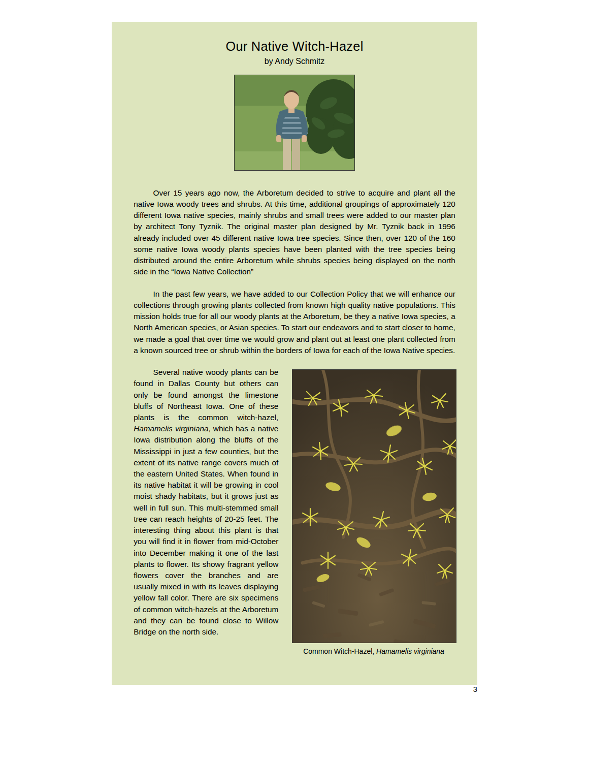Our Native Witch-Hazel
by Andy Schmitz
Over 15 years ago now, the Arboretum decided to strive to acquire and plant all the native Iowa woody trees and shrubs. At this time, additional groupings of approximately 120 different Iowa native species, mainly shrubs and small trees were added to our master plan by architect Tony Tyznik. The original master plan designed by Mr. Tyznik back in 1996 already included over 45 different native Iowa tree species. Since then, over 120 of the 160 some native Iowa woody plants species have been planted with the tree species being distributed around the entire Arboretum while shrubs species being displayed on the north side in the “Iowa Native Collection”
In the past few years, we have added to our Collection Policy that we will enhance our collections through growing plants collected from known high quality native populations. This mission holds true for all our woody plants at the Arboretum, be they a native Iowa species, a North American species, or Asian species. To start our endeavors and to start closer to home, we made a goal that over time we would grow and plant out at least one plant collected from a known sourced tree or shrub within the borders of Iowa for each of the Iowa Native species.
Common Witch-Hazel, Hamamelis virginiana
Several native woody plants can be found in Dallas County but others can only be found amongst the limestone bluffs of Northeast Iowa. One of these plants is the common witch-hazel, Hamamelis virginiana, which has a native Iowa distribution along the bluffs of the Mississippi in just a few counties, but the extent of its native range covers much of the eastern United States. When found in its native habitat it will be growing in cool moist shady habitats, but it grows just as well in full sun. This multi-stemmed small tree can reach heights of 20-25 feet. The interesting thing about this plant is that you will find it in flower from mid-October into December making it one of the last plants to flower. Its showy fragrant yellow flowers cover the branches and are usually mixed in with its leaves displaying yellow fall color. There are six specimens of common witch-hazels at the Arboretum and they can be found close to Willow Bridge on the north side.
3